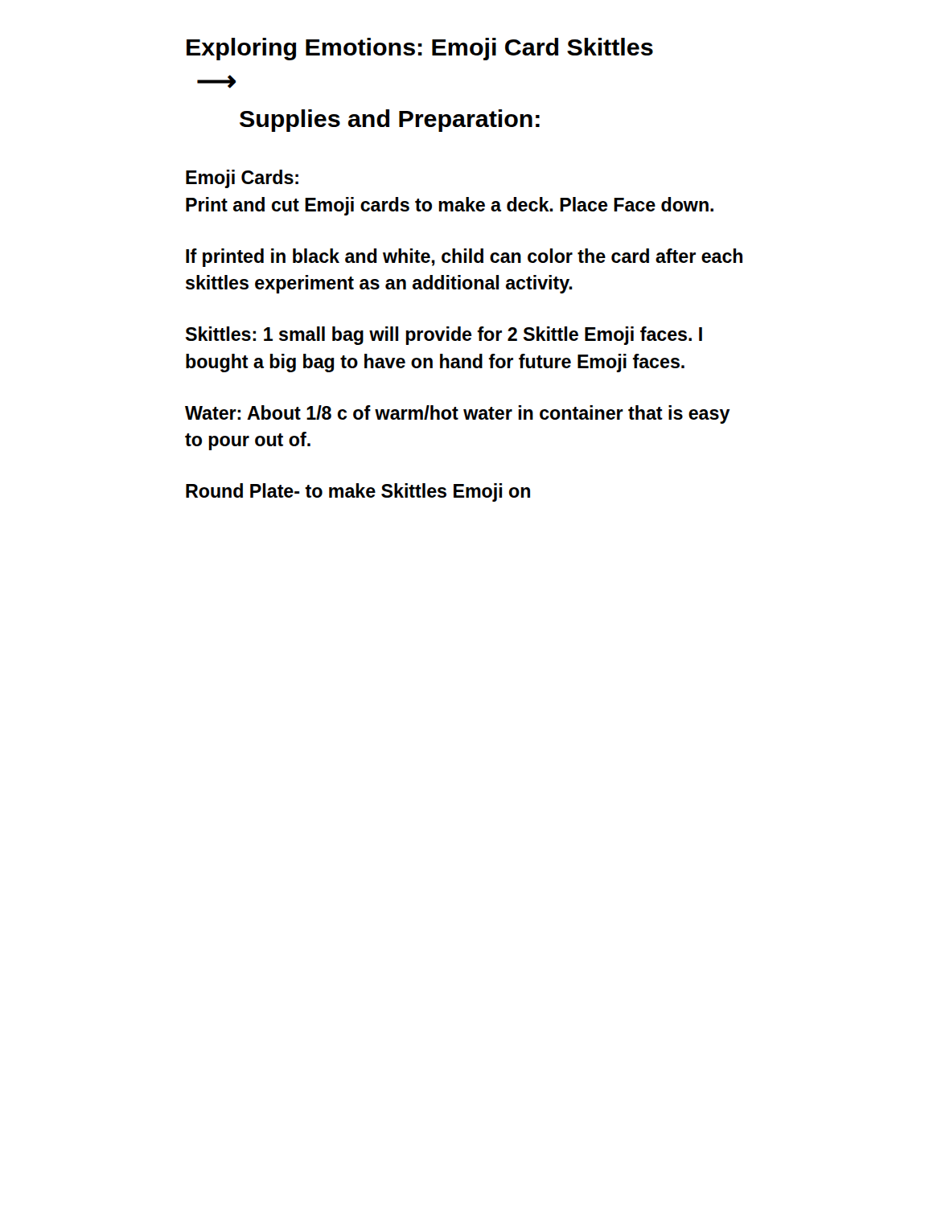Exploring Emotions: Emoji Card Skittles
⟶
Supplies and Preparation:
Emoji Cards: Print and cut Emoji cards to make a deck. Place Face down.
If printed in black and white, child can color the card after each skittles experiment as an additional activity.
Skittles: 1 small bag will provide for 2 Skittle Emoji faces. I bought a big bag to have on hand for future Emoji faces.
Water: About 1/8 c of warm/hot water in container that is easy to pour out of.
Round Plate- to make Skittles Emoji on